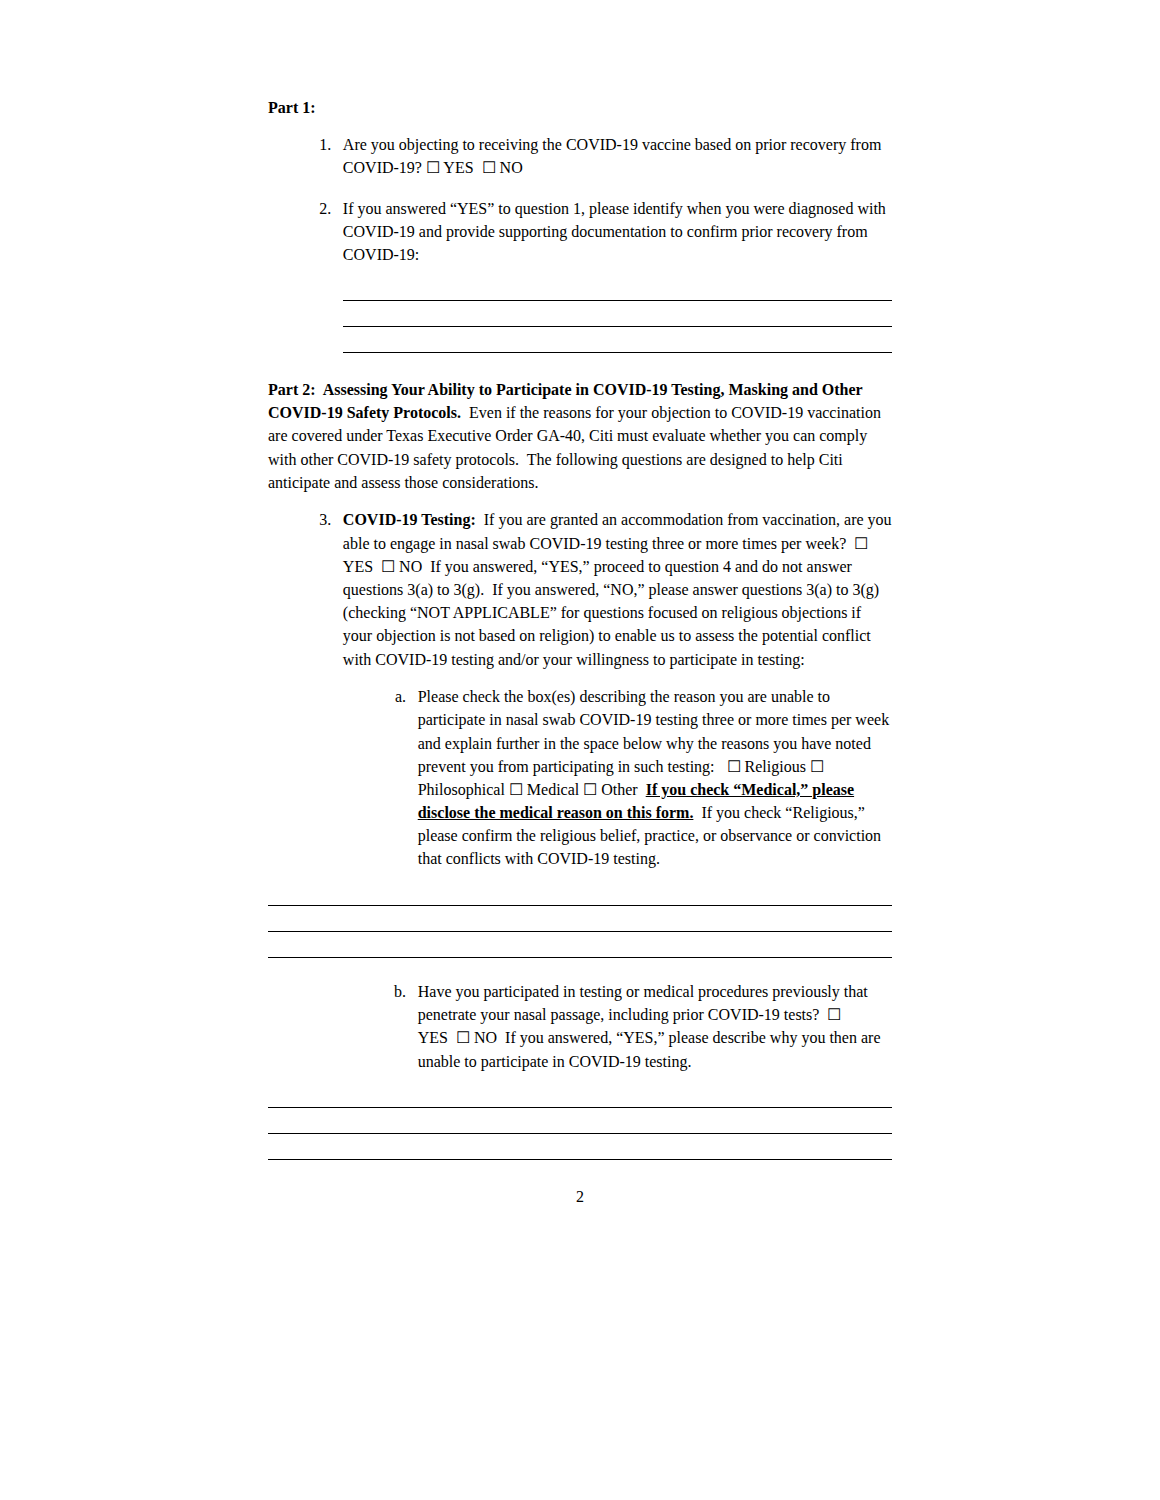Part 1:
Are you objecting to receiving the COVID-19 vaccine based on prior recovery from COVID-19? ☐ YES ☐ NO
If you answered “YES” to question 1, please identify when you were diagnosed with COVID-19 and provide supporting documentation to confirm prior recovery from COVID-19:
Part 2: Assessing Your Ability to Participate in COVID-19 Testing, Masking and Other COVID-19 Safety Protocols. Even if the reasons for your objection to COVID-19 vaccination are covered under Texas Executive Order GA-40, Citi must evaluate whether you can comply with other COVID-19 safety protocols. The following questions are designed to help Citi anticipate and assess those considerations.
COVID-19 Testing: If you are granted an accommodation from vaccination, are you able to engage in nasal swab COVID-19 testing three or more times per week? ☐ YES ☐ NO If you answered, “YES,” proceed to question 4 and do not answer questions 3(a) to 3(g). If you answered, “NO,” please answer questions 3(a) to 3(g) (checking “NOT APPLICABLE” for questions focused on religious objections if your objection is not based on religion) to enable us to assess the potential conflict with COVID-19 testing and/or your willingness to participate in testing:
Please check the box(es) describing the reason you are unable to participate in nasal swab COVID-19 testing three or more times per week and explain further in the space below why the reasons you have noted prevent you from participating in such testing: ☐ Religious ☐ Philosophical ☐ Medical ☐ Other If you check “Medical,” please disclose the medical reason on this form. If you check “Religious,” please confirm the religious belief, practice, or observance or conviction that conflicts with COVID-19 testing.
Have you participated in testing or medical procedures previously that penetrate your nasal passage, including prior COVID-19 tests? ☐ YES ☐ NO If you answered, “YES,” please describe why you then are unable to participate in COVID-19 testing.
2